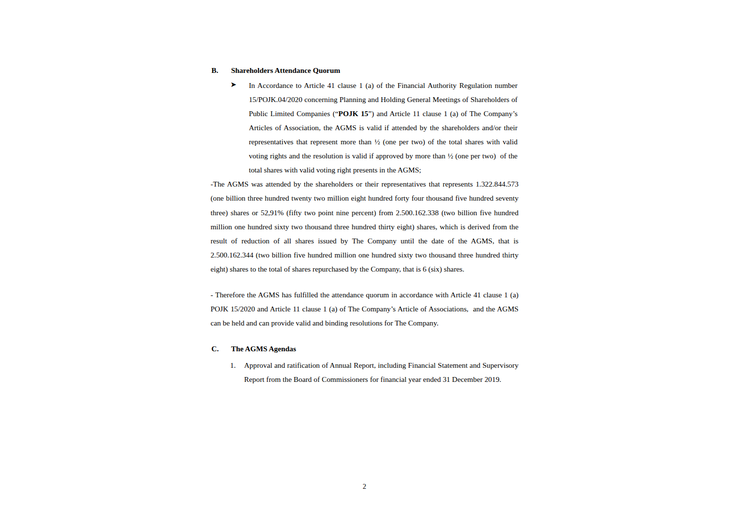B.
Shareholders Attendance Quorum
➤
In Accordance to Article 41 clause 1 (a) of the Financial Authority Regulation number 15/POJK.04/2020 concerning Planning and Holding General Meetings of Shareholders of Public Limited Companies (“POJK 15”) and Article 11 clause 1 (a) of The Company’s Articles of Association, the AGMS is valid if attended by the shareholders and/or their representatives that represent more than ½ (one per two) of the total shares with valid voting rights and the resolution is valid if approved by more than ½ (one per two) of the total shares with valid voting right presents in the AGMS;
-The AGMS was attended by the shareholders or their representatives that represents 1.322.844.573 (one billion three hundred twenty two million eight hundred forty four thousand five hundred seventy three) shares or 52,91% (fifty two point nine percent) from 2.500.162.338 (two billion five hundred million one hundred sixty two thousand three hundred thirty eight) shares, which is derived from the result of reduction of all shares issued by The Company until the date of the AGMS, that is 2.500.162.344 (two billion five hundred million one hundred sixty two thousand three hundred thirty eight) shares to the total of shares repurchased by the Company, that is 6 (six) shares.
- Therefore the AGMS has fulfilled the attendance quorum in accordance with Article 41 clause 1 (a) POJK 15/2020 and Article 11 clause 1 (a) of The Company’s Article of Associations, and the AGMS can be held and can provide valid and binding resolutions for The Company.
C.
The AGMS Agendas
1.
Approval and ratification of Annual Report, including Financial Statement and Supervisory Report from the Board of Commissioners for financial year ended 31 December 2019.
2